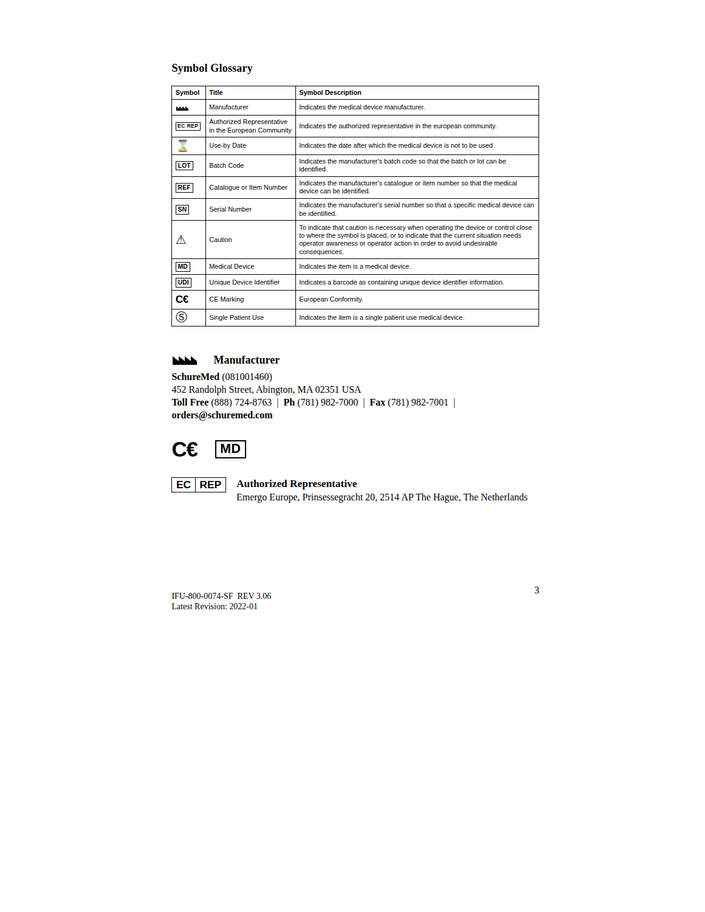Symbol Glossary
| Symbol | Title | Symbol Description |
| --- | --- | --- |
| | Manufacturer | Indicates the medical device manufacturer. |
| EC REP | Authorized Representative in the European Community | Indicates the authorized representative in the european community. |
| ⌛ | Use-by Date | Indicates the date after which the medical device is not to be used. |
| LOT | Batch Code | Indicates the manufacturer's batch code so that the batch or lot can be identified. |
| REF | Catalogue or Item Number | Indicates the manufacturer's catalogue or item number so that the medical device can be identified. |
| SN | Serial Number | Indicates the manufacturer's serial number so that a specific medical device can be identified. |
| ⚠ | Caution | To indicate that caution is necessary when operating the device or control close to where the symbol is placed, or to indicate that the current situation needs operator awareness or operator action in order to avoid undesirable consequences. |
| MD | Medical Device | Indicates the item is a medical device. |
| UDI | Unique Device Identifier | Indicates a barcode as containing unique device identifier information. |
| C€ | CE Marking | European Conformity. |
| Ⓢ | Single Patient Use | Indicates the item is a single patient use medical device. |
Manufacturer
SchureMed (081001460)
452 Randolph Street, Abington, MA 02351 USA
Toll Free (888) 724-8763 | Ph (781) 982-7000 | Fax (781) 982-7001 | orders@schuremed.com
C€ MD
EC REP Authorized Representative
Emergo Europe, Prinsessegracht 20, 2514 AP The Hague, The Netherlands
IFU-800-0074-SF REV 3.06
Latest Revision: 2022-01
3